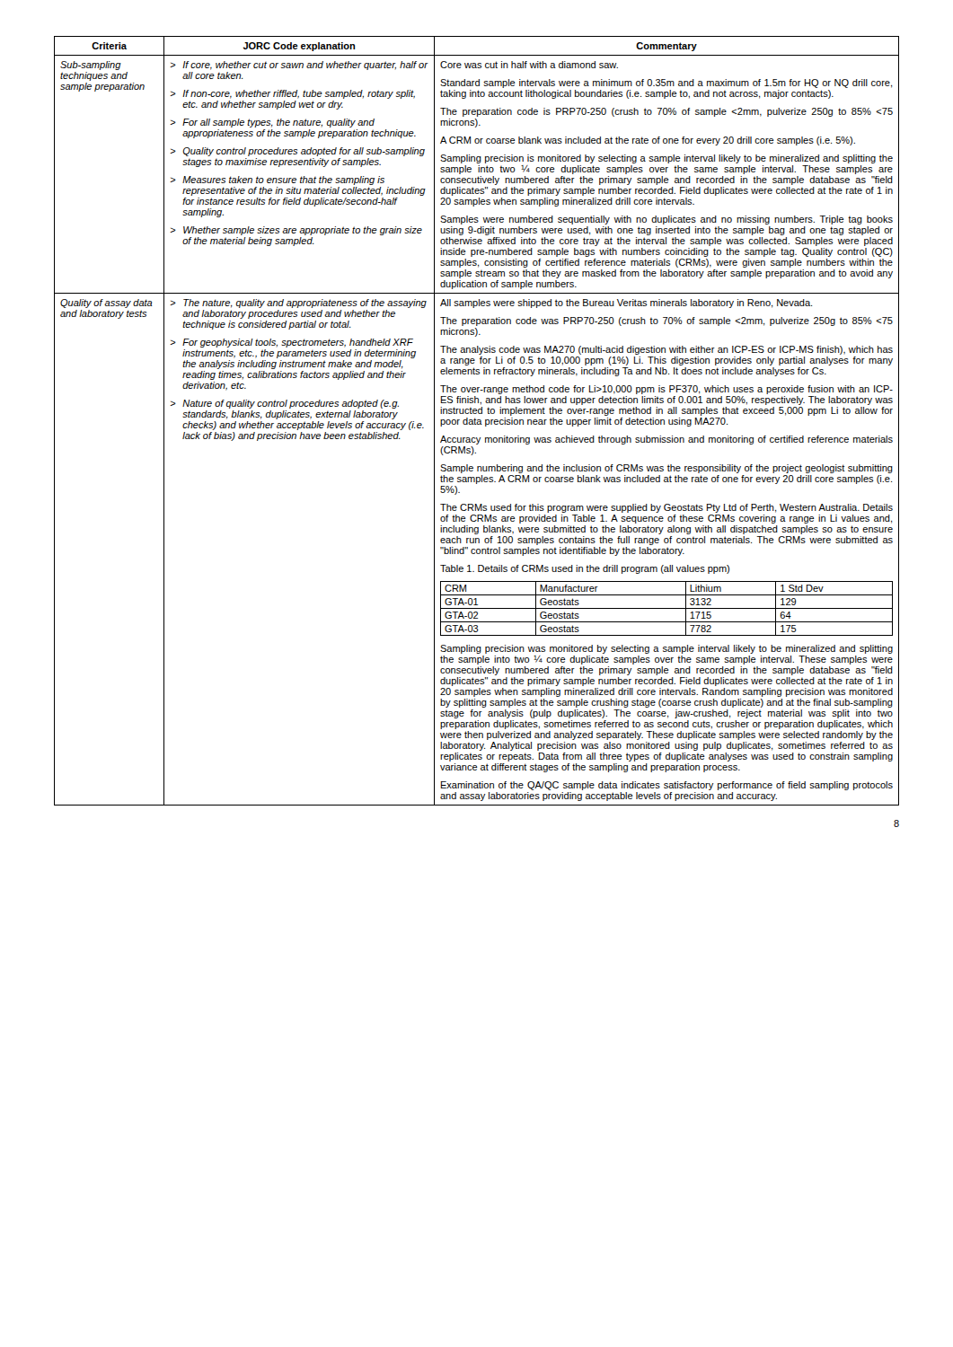| Criteria | JORC Code explanation | Commentary |
| --- | --- | --- |
| Sub-sampling techniques and sample preparation | If core, whether cut or sawn and whether quarter, half or all core taken. If non-core, whether riffled, tube sampled, rotary split, etc. and whether sampled wet or dry. For all sample types, the nature, quality and appropriateness of the sample preparation technique. Quality control procedures adopted for all sub-sampling stages to maximise representivity of samples. Measures taken to ensure that the sampling is representative of the in situ material collected, including for instance results for field duplicate/second-half sampling. Whether sample sizes are appropriate to the grain size of the material being sampled. | Core was cut in half with a diamond saw. Standard sample intervals were a minimum of 0.35m and a maximum of 1.5m for HQ or NQ drill core, taking into account lithological boundaries (i.e. sample to, and not across, major contacts). The preparation code is PRP70-250 (crush to 70% of sample <2mm, pulverize 250g to 85% <75 microns). A CRM or coarse blank was included at the rate of one for every 20 drill core samples (i.e. 5%). Sampling precision is monitored by selecting a sample interval likely to be mineralized and splitting the sample into two ¼ core duplicate samples over the same sample interval. These samples are consecutively numbered after the primary sample and recorded in the sample database as "field duplicates" and the primary sample number recorded. Field duplicates were collected at the rate of 1 in 20 samples when sampling mineralized drill core intervals. Samples were numbered sequentially with no duplicates and no missing numbers. Triple tag books using 9-digit numbers were used, with one tag inserted into the sample bag and one tag stapled or otherwise affixed into the core tray at the interval the sample was collected. Samples were placed inside pre-numbered sample bags with numbers coinciding to the sample tag. Quality control (QC) samples, consisting of certified reference materials (CRMs), were given sample numbers within the sample stream so that they are masked from the laboratory after sample preparation and to avoid any duplication of sample numbers. |
| Quality of assay data and laboratory tests | The nature, quality and appropriateness of the assaying and laboratory procedures used and whether the technique is considered partial or total. For geophysical tools, spectrometers, handheld XRF instruments, etc., the parameters used in determining the analysis including instrument make and model, reading times, calibrations factors applied and their derivation, etc. Nature of quality control procedures adopted (e.g. standards, blanks, duplicates, external laboratory checks) and whether acceptable levels of accuracy (i.e. lack of bias) and precision have been established. | All samples were shipped to the Bureau Veritas minerals laboratory in Reno, Nevada. The preparation code was PRP70-250 (crush to 70% of sample <2mm, pulverize 250g to 85% <75 microns). The analysis code was MA270 (multi-acid digestion with either an ICP-ES or ICP-MS finish), which has a range for Li of 0.5 to 10,000 ppm (1%) Li. This digestion provides only partial analyses for many elements in refractory minerals, including Ta and Nb. It does not include analyses for Cs. The over-range method code for Li>10,000 ppm is PF370, which uses a peroxide fusion with an ICP-ES finish, and has lower and upper detection limits of 0.001 and 50%, respectively. The laboratory was instructed to implement the over-range method in all samples that exceed 5,000 ppm Li to allow for poor data precision near the upper limit of detection using MA270. Accuracy monitoring was achieved through submission and monitoring of certified reference materials (CRMs). Sample numbering and the inclusion of CRMs was the responsibility of the project geologist submitting the samples. A CRM or coarse blank was included at the rate of one for every 20 drill core samples (i.e. 5%). The CRMs used for this program were supplied by Geostats Pty Ltd of Perth, Western Australia. Details of the CRMs are provided in Table 1. A sequence of these CRMs covering a range in Li values and, including blanks, were submitted to the laboratory along with all dispatched samples so as to ensure each run of 100 samples contains the full range of control materials. The CRMs were submitted as "blind" control samples not identifiable by the laboratory. Table 1. Details of CRMs used in the drill program (all values ppm) / CRM / Manufacturer / Lithium / 1 Std Dev / / GTA-01 / Geostats / 3132 / 129 / / GTA-02 / Geostats / 1715 / 64 / / GTA-03 / Geostats / 7782 / 175 / Sampling precision was monitored by selecting a sample interval likely to be mineralized and splitting the sample into two ¼ core duplicate samples over the same sample interval. These samples were consecutively numbered after the primary sample and recorded in the sample database as "field duplicates" and the primary sample number recorded. Field duplicates were collected at the rate of 1 in 20 samples when sampling mineralized drill core intervals. Random sampling precision was monitored by splitting samples at the sample crushing stage (coarse crush duplicate) and at the final sub-sampling stage for analysis (pulp duplicates). The coarse, jaw-crushed, reject material was split into two preparation duplicates, sometimes referred to as second cuts, crusher or preparation duplicates, which were then pulverized and analyzed separately. These duplicate samples were selected randomly by the laboratory. Analytical precision was also monitored using pulp duplicates, sometimes referred to as replicates or repeats. Data from all three types of duplicate analyses was used to constrain sampling variance at different stages of the sampling and preparation process. Examination of the QA/QC sample data indicates satisfactory performance of field sampling protocols and assay laboratories providing acceptable levels of precision and accuracy. |
8